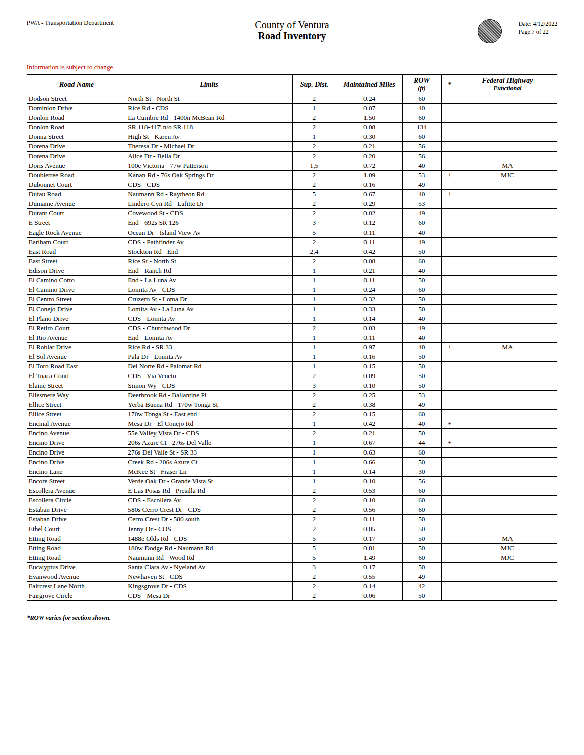PWA - Transportation Department
County of Ventura
Road Inventory
Date: 4/12/2022
Page 7 of 22
Information is subject to change.
| Road Name | Limits | Sup. Dist. | Maintained Miles | ROW (ft) | * | Federal Highway Functional |
| --- | --- | --- | --- | --- | --- | --- |
| Dodson Street | North St - North St | 2 | 0.24 | 60 | | |
| Dominion Drive | Rice Rd - CDS | 1 | 0.07 | 40 | | |
| Donlon Road | La Cumbre Rd - 1400n McBean Rd | 2 | 1.50 | 60 | | |
| Donlon Road | SR 118-417' n/o SR 118 | 2 | 0.08 | 134 | | |
| Donna Street | High St - Karen Av | 1 | 0.30 | 60 | | |
| Dorena Drive | Theresa Dr - Michael Dr | 2 | 0.21 | 56 | | |
| Dorena Drive | Alice Dr - Bella Dr | 2 | 0.20 | 56 | | |
| Doris Avenue | 100e Victoria -77w Patterson | 1,5 | 0.72 | 40 | | MA |
| Doubletree Road | Kanan Rd - 76s Oak Springs Dr | 2 | 1.09 | 53 | + | MJC |
| Dubonnet Court | CDS - CDS | 2 | 0.16 | 49 | | |
| Dufau Road | Naumann Rd - Raytheon Rd | 5 | 0.67 | 40 | + | |
| Dumaine Avenue | Lindero Cyn Rd - Lafitte Dr | 2 | 0.29 | 53 | | |
| Durant Court | Covewood St - CDS | 2 | 0.02 | 49 | | |
| E Street | End - 692s SR 126 | 3 | 0.12 | 60 | | |
| Eagle Rock Avenue | Ocean Dr - Island View Av | 5 | 0.11 | 40 | | |
| Earlham Court | CDS - Pathfinder Av | 2 | 0.11 | 49 | | |
| East Road | Stockton Rd - End | 2,4 | 0.42 | 50 | | |
| East Street | Rice St - North St | 2 | 0.08 | 60 | | |
| Edison Drive | End - Ranch Rd | 1 | 0.21 | 40 | | |
| El Camino Corto | End - La Luna Av | 1 | 0.11 | 50 | | |
| El Camino Drive | Lomita Av - CDS | 1 | 0.24 | 60 | | |
| El Centro Street | Cruzero St - Loma Dr | 1 | 0.32 | 50 | | |
| El Conejo Drive | Lomita Av - La Luna Av | 1 | 0.33 | 50 | | |
| El Plano Drive | CDS - Lomita Av | 1 | 0.14 | 40 | | |
| El Retiro Court | CDS - Churchwood Dr | 2 | 0.03 | 49 | | |
| El Rio Avenue | End - Lomita Av | 1 | 0.11 | 40 | | |
| El Roblar Drive | Rice Rd - SR 33 | 1 | 0.97 | 40 | + | MA |
| El Sol Avenue | Pala Dr - Lomita Av | 1 | 0.16 | 50 | | |
| El Toro Road East | Del Norte Rd - Palomar Rd | 1 | 0.15 | 50 | | |
| El Tuaca Court | CDS - Via Veneto | 2 | 0.09 | 50 | | |
| Elaine Street | Simon Wy - CDS | 3 | 0.10 | 50 | | |
| Ellesmere Way | Deerbrook Rd - Ballantine Pl | 2 | 0.25 | 53 | | |
| Ellice Street | Yerba Buena Rd - 170w Tonga St | 2 | 0.38 | 49 | | |
| Ellice Street | 170w Tonga St - East end | 2 | 0.15 | 60 | | |
| Encinal Avenue | Mesa Dr - El Conejo Rd | 1 | 0.42 | 40 | + | |
| Encino Avenue | 55e Valley Vista Dr - CDS | 2 | 0.21 | 50 | | |
| Encino Drive | 206s Azure Ct - 276s Del Valle | 1 | 0.67 | 44 | + | |
| Encino Drive | 276s Del Valle St - SR 33 | 1 | 0.63 | 60 | | |
| Encino Drive | Creek Rd - 206s Azure Ct | 1 | 0.66 | 50 | | |
| Encino Lane | McKee St - Fraser Ln | 1 | 0.14 | 30 | | |
| Encore Street | Verde Oak Dr - Grande Vista St | 1 | 0.10 | 56 | | |
| Escollera Avenue | E Las Posas Rd - Presilla Rd | 2 | 0.53 | 60 | | |
| Escollera Circle | CDS - Escollera Av | 2 | 0.10 | 60 | | |
| Estaban Drive | 580s Cerro Crest Dr - CDS | 2 | 0.56 | 60 | | |
| Estaban Drive | Cerro Crest Dr - 580 south | 2 | 0.11 | 50 | | |
| Ethel Court | Jenny Dr - CDS | 2 | 0.05 | 50 | | |
| Etting Road | 1488e Olds Rd - CDS | 5 | 0.17 | 50 | | MA |
| Etting Road | 180w Dodge Rd - Naumann Rd | 5 | 0.81 | 50 | | MJC |
| Etting Road | Naumann Rd - Wood Rd | 5 | 1.49 | 60 | | MJC |
| Eucalyptus Drive | Santa Clara Av - Nyeland Av | 3 | 0.17 | 50 | | |
| Evanwood Avenue | Newhaven St - CDS | 2 | 0.55 | 49 | | |
| Faircrest Lane North | Kingsgrove Dr - CDS | 2 | 0.14 | 42 | | |
| Fairgrove Circle | CDS - Mesa Dr | 2 | 0.06 | 50 | | |
*ROW varies for section shown.